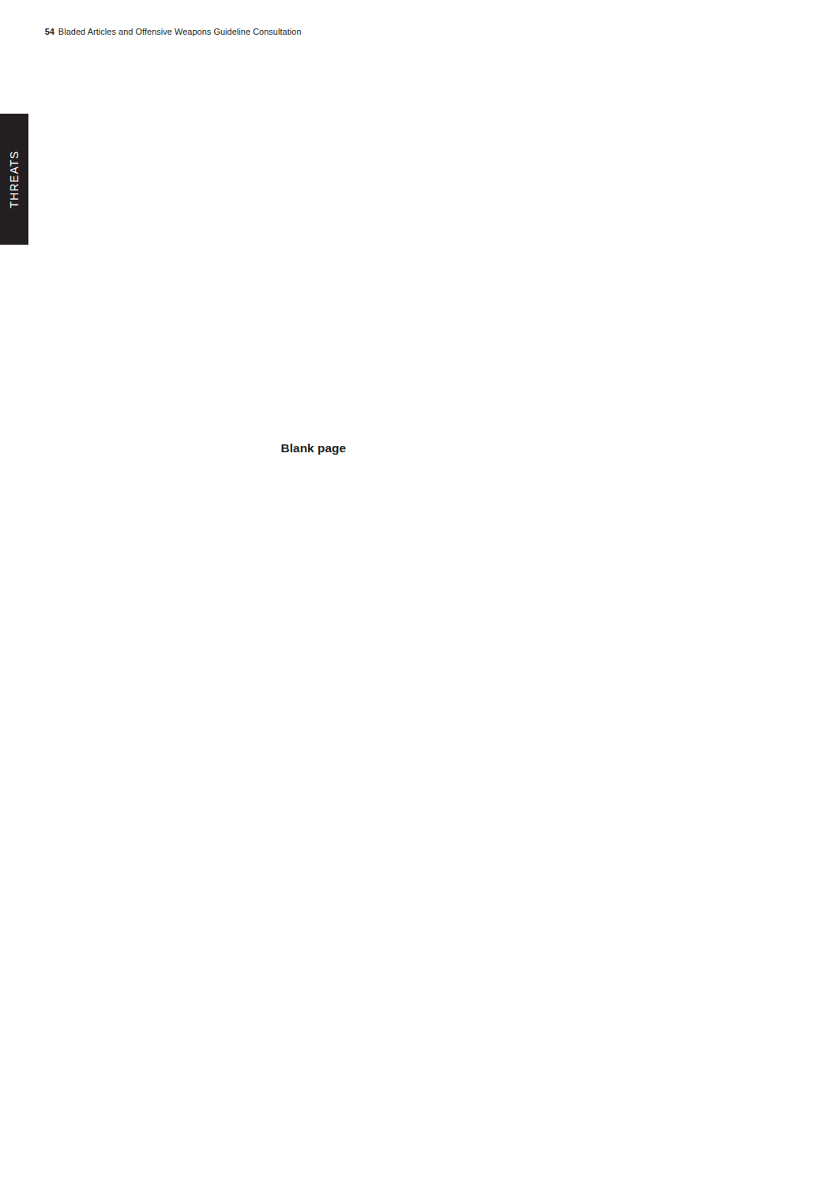54 Bladed Articles and Offensive Weapons Guideline Consultation
Threats
Blank page